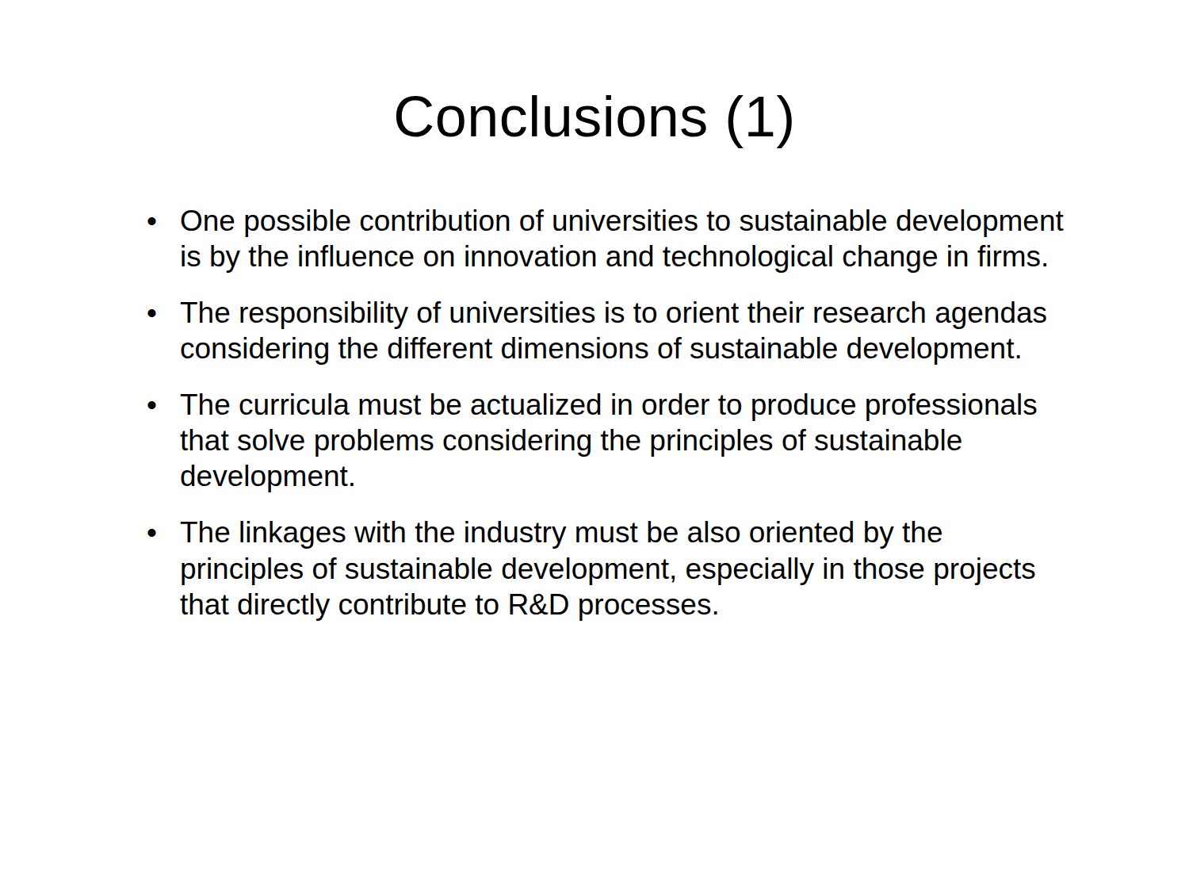Conclusions (1)
One possible contribution of universities to sustainable development is by the influence on innovation and technological change in firms.
The responsibility of universities is to orient their research agendas considering the different dimensions of sustainable development.
The curricula must be actualized in order to produce professionals that solve problems considering the principles of sustainable development.
The linkages with the industry must be also oriented by the principles of sustainable development, especially in those projects that directly contribute to R&D processes.